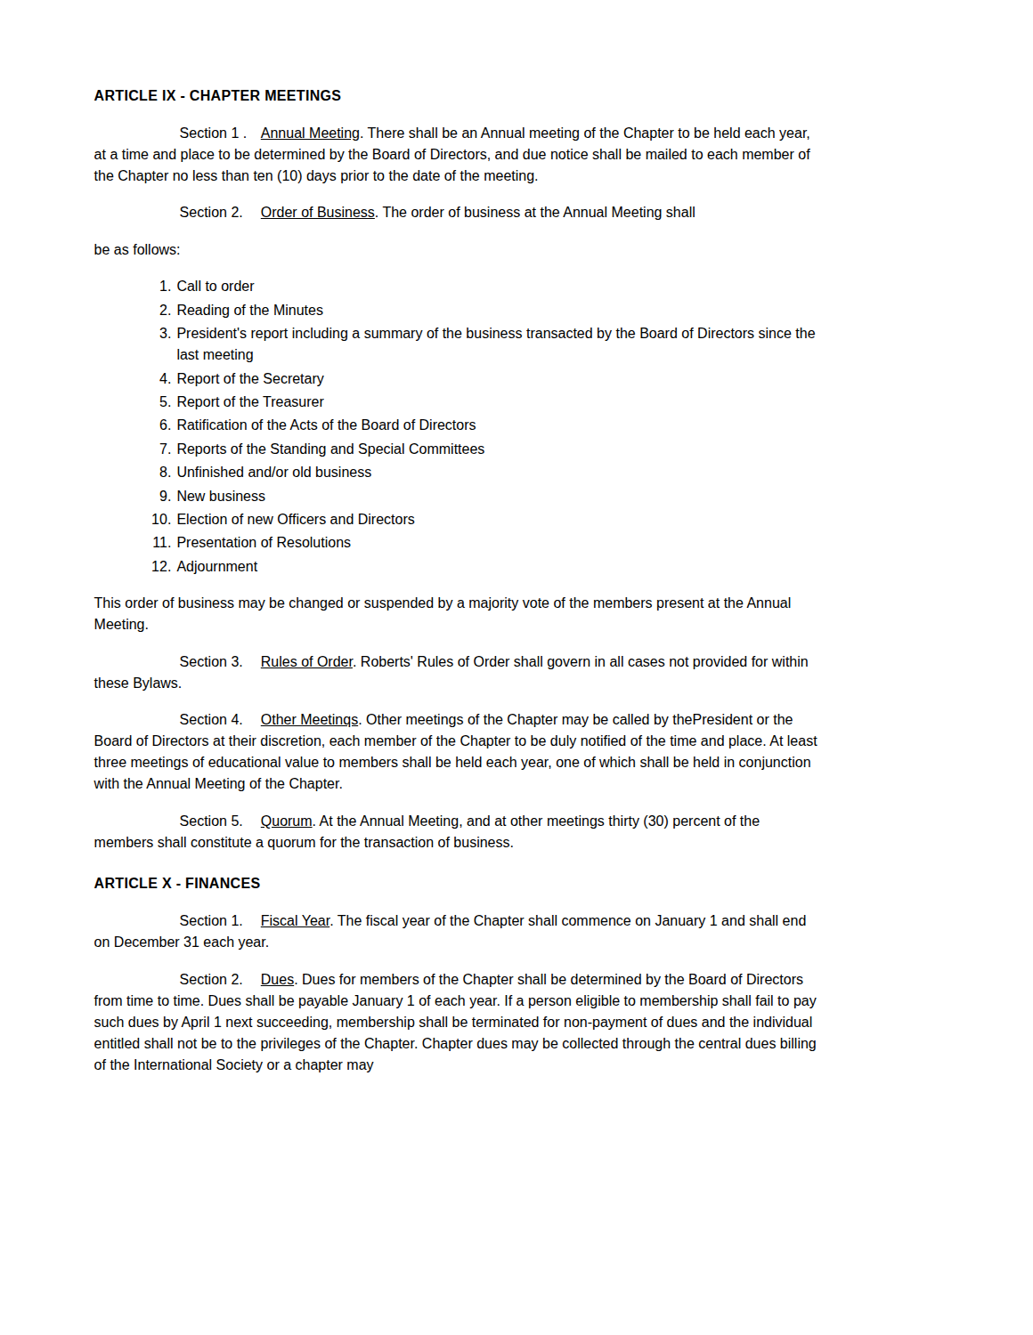ARTICLE IX - CHAPTER MEETINGS
Section 1 . Annual Meeting. There shall be an Annual meeting of the Chapter to be held each year, at a time and place to be determined by the Board of Directors, and due notice shall be mailed to each member of the Chapter no less than ten (10) days prior to the date of the meeting.
Section 2. Order of Business. The order of business at the Annual Meeting shall
be as follows:
Call to order
Reading of the Minutes
President's report including a summary of the business transacted by the Board of Directors since the last meeting
Report of the Secretary
Report of the Treasurer
Ratification of the Acts of the Board of Directors
Reports of the Standing and Special Committees
Unfinished and/or old business
New business
Election of new Officers and Directors
Presentation of Resolutions
Adjournment
This order of business may be changed or suspended by a majority vote of the members present at the Annual Meeting.
Section 3. Rules of Order. Roberts' Rules of Order shall govern in all cases not provided for within these Bylaws.
Section 4. Other Meetinqs. Other meetings of the Chapter may be called by thePresident or the Board of Directors at their discretion, each member of the Chapter to be duly notified of the time and place. At least three meetings of educational value to members shall be held each year, one of which shall be held in conjunction with the Annual Meeting of the Chapter.
Section 5. Quorum. At the Annual Meeting, and at other meetings thirty (30) percent of the members shall constitute a quorum for the transaction of business.
ARTICLE X - FINANCES
Section 1. Fiscal Year. The fiscal year of the Chapter shall commence on January 1 and shall end on December 31 each year.
Section 2. Dues. Dues for members of the Chapter shall be determined by the Board of Directors from time to time. Dues shall be payable January 1 of each year. If a person eligible to membership shall fail to pay such dues by April 1 next succeeding, membership shall be terminated for non-payment of dues and the individual entitled shall not be to the privileges of the Chapter. Chapter dues may be collected through the central dues billing of the International Society or a chapter may